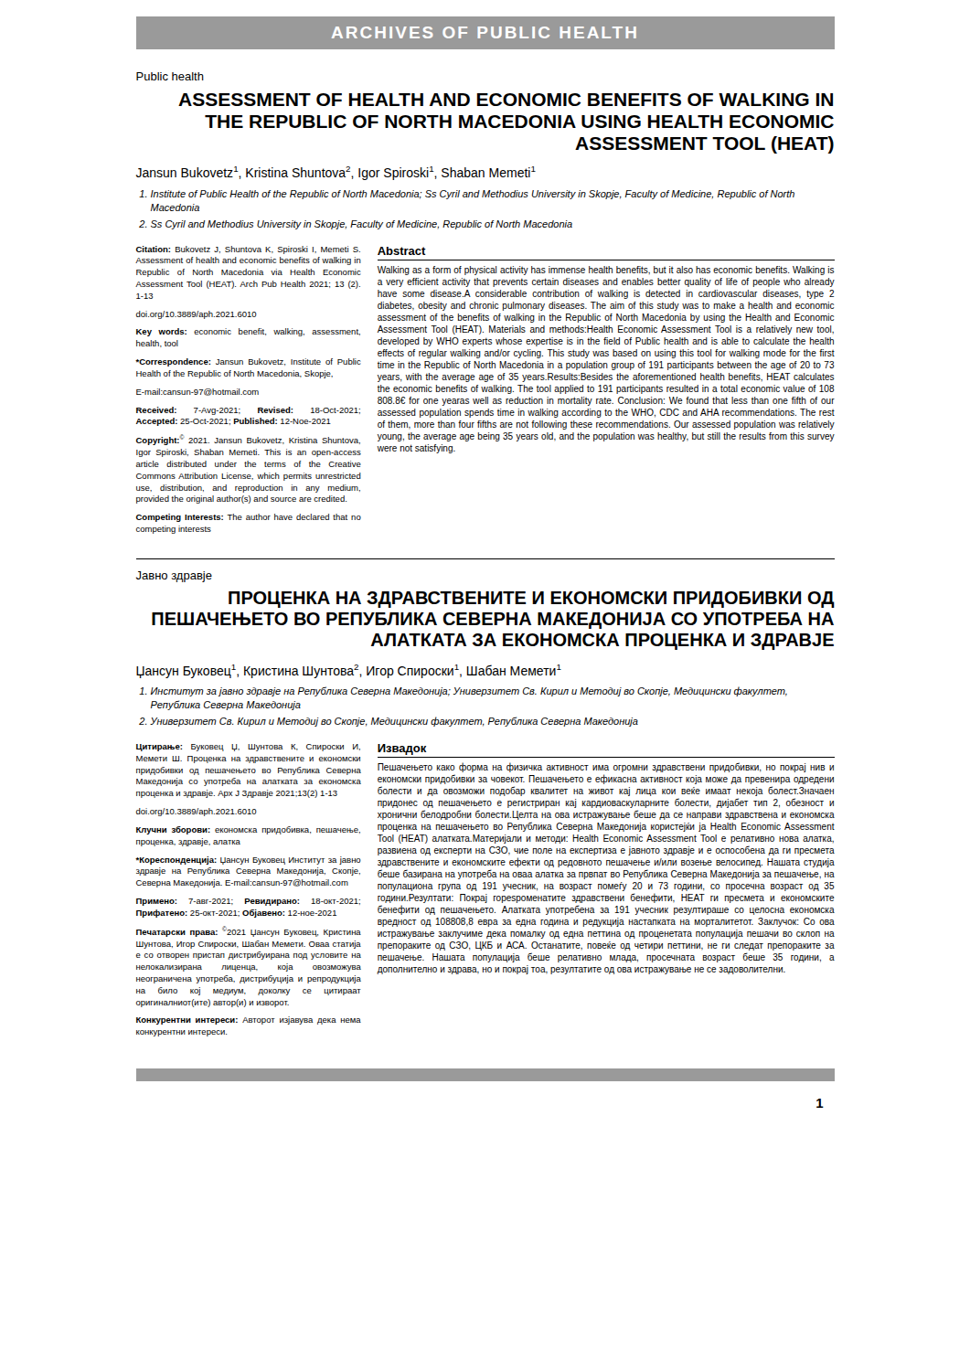ARCHIVES OF PUBLIC HEALTH
Public health
Assessment of health and economic benefits of walking in the Republic of North Macedonia using health economic assessment tool (HEAT)
Jansun Bukovetz1, Kristina Shuntova2, Igor Spiroski1, Shaban Memeti1
Institute of Public Health of the Republic of North Macedonia; Ss Cyril and Methodius University in Skopje, Faculty of Medicine, Republic of North Macedonia
Ss Cyril and Methodius University in Skopje, Faculty of Medicine, Republic of North Macedonia
Citation: Bukovetz J, Shuntova K, Spiroski I, Memeti S. Assessment of health and economic benefits of walking in Republic of North Macedonia via Health Economic Assessment Tool (HEAT). Arch Pub Health 2021; 13 (2). 1-13
doi.org/10.3889/aph.2021.6010
Key words: economic benefit, walking, assessment, health, tool
*Correspondence: Jansun Bukovetz, Institute of Public Health of the Republic of North Macedonia, Skopje,
E-mail:cansun-97@hotmail.com
Received: 7-Avg-2021; Revised: 18-Oct-2021; Accepted: 25-Oct-2021; Published: 12-Noe-2021
Copyright:© 2021. Jansun Bukovetz, Kristina Shuntova, Igor Spiroski, Shaban Memeti. This is an open-access article distributed under the terms of the Creative Commons Attribution License, which permits unrestricted use, distribution, and reproduction in any medium, provided the original author(s) and source are credited.
Competing Interests: The author have declared that no competing interests
Abstract
Walking as a form of physical activity has immense health benefits, but it also has economic benefits. Walking is a very efficient activity that prevents certain diseases and enables better quality of life of people who already have some disease.A considerable contribution of walking is detected in cardiovascular diseases, type 2 diabetes, obesity and chronic pulmonary diseases. The aim of this study was to make a health and economic assessment of the benefits of walking in the Republic of North Macedonia by using the Health and Economic Assessment Tool (HEAT). Materials and methods:Health Economic Assessment Tool is a relatively new tool, developed by WHO experts whose expertise is in the field of Public health and is able to calculate the health effects of regular walking and/or cycling. This study was based on using this tool for walking mode for the first time in the Republic of North Macedonia in a population group of 191 participants between the age of 20 to 73 years, with the average age of 35 years.Results:Besides the aforementioned health benefits, HEAT calculates the economic benefits of walking. The tool applied to 191 participants resulted in a total economic value of 108 808.8€ for one yearas well as reduction in mortality rate. Conclusion: We found that less than one fifth of our assessed population spends time in walking according to the WHO, CDC and AHA recommendations. The rest of them, more than four fifths are not following these recommendations. Our assessed population was relatively young, the average age being 35 years old, and the population was healthy, but still the results from this survey were not satisfying.
Јавно здравје
Проценка на здравствените и економски придобивки од пешачењето во Република Северна Македонија со употреба на алатката за економска проценка и здравје
Џансун Буковец1, Кристина Шунтова2, Игор Спироски1, Шабан Мемети1
Институт за јавно здравје на Република Северна Македонија; Универзитет Св. Кирил и Методиј во Скопје, Медицински факултет, Република Северна Македонија
Универзитет Св. Кирил и Методиј во Скопје, Медицински факултет, Република Северна Македонија
Цитирање: Буковец Џ, Шунтова К, Спироски И, Мемети Ш. Проценка на здравствените и економски придобивки од пешачењето во Република Северна Македонија со употреба на алатката за економска проценка и здравје. Арх Ј Здравје 2021;13(2) 1-13
doi.org/10.3889/aph.2021.6010
Клучни зборови: економска придобивка, пешачење, проценка, здравје, алатка
*Кореспонденција: Џансун Буковец Институт за јавно здравје на Република Северна Македонија, Скопје, Северна Македонија. E-mail:cansun-97@hotmail.com
Примено: 7-авг-2021; Ревидирано: 18-окт-2021; Прифатено: 25-окт-2021; Објавено: 12-ное-2021
Печатарски права: ©2021 Џансун Буковец, Кристина Шунтова, Игор Спироски, Шабан Мемети. Оваа статија е со отворен пристап дистрибуирана под условите на нелокализирана лиценца, која овозможува неограничена употреба, дистрибуција и репродукција на било кој медиум, доколку се цитираат оригиналниот(ите) автор(и) и изворот.
Конкурентни интереси: Авторот изјавува дека нема конкурентни интереси.
Извадок
Пешачењето како форма на физичка активност има огромни здравствени придобивки, но покрај нив и економски придобивки за човекот. Пешачењето е ефикасна активност која може да превенира одредени болести и да овозможи подобар квалитет на живот кај лица кои веќе имаат некоја болест.Значаен придонес од пешачењето е регистриран кај кардиоваскуларните болести, дијабет тип 2, обезност и хронични белодробни болести.Целта на ова истражување беше да се направи здравствена и економска проценка на пешачењето во Република Северна Македонија користејќи ја Health Economic Assessment Tool (HEAT) алатката.Материјали и методи: Health Economic Assessment Tool е релативно нова алатка, развиена од експерти на СЗО, чие поле на експертиза е јавното здравје и е оспособена да ги пресмета здравствените и економските ефекти од редовното пешачење и/или возење велосипед. Нашата студија беше базирана на употреба на оваа алатка за првпат во Република Северна Македонија за пешачење, на популациона група од 191 учесник, на возраст помеѓу 20 и 73 години, со просечна возраст од 35 години.Резултати: Покрај горespоменатите здравствени бенефити, HEAT ги пресмета и економските бенефити од пешачењето. Алатката употребена за 191 учесник резултираше со целосна економска вредност од 108808,8 евра за една година и редукција настапката на мортaлитетот. Заклучок: Со ова истражување заклучиме дека помалку од една петтина од проценетата популација пешачи во склоп на препораките од СЗО, ЦКБ и АСА. Останатите, повеќе од четири петтини, не ги следат препораките за пешачење. Нашата популација беше релативно млада, просечната возраст беше 35 години, а дополнително и здрава, но и покрај тоа, резултатите од ова истражување не се задоволителни.
1